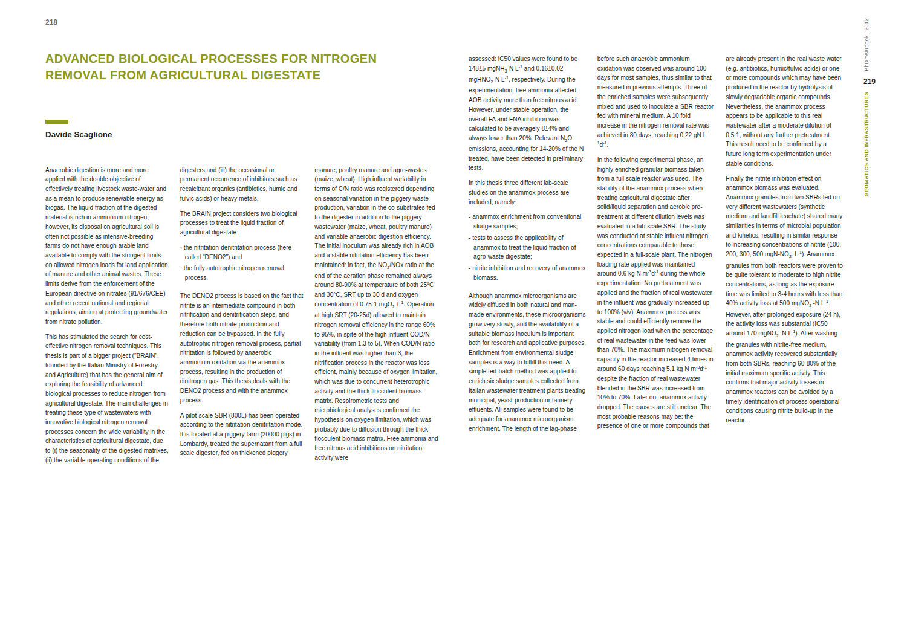218
Advanced Biological Processes for Nitrogen Removal from Agricultural Digestate
Davide Scaglione
Anaerobic digestion is more and more applied with the double objective of effectively treating livestock waste-water and as a mean to produce renewable energy as biogas. The liquid fraction of the digested material is rich in ammonium nitrogen; however, its disposal on agricultural soil is often not possible as intensive-breeding farms do not have enough arable land available to comply with the stringent limits on allowed nitrogen loads for land application of manure and other animal wastes. These limits derive from the enforcement of the European directive on nitrates (91/676/CEE) and other recent national and regional regulations, aiming at protecting groundwater from nitrate pollution.
This has stimulated the search for cost-effective nitrogen removal techniques. This thesis is part of a bigger project ("BRAIN", founded by the Italian Ministry of Forestry and Agriculture) that has the general aim of exploring the feasibility of advanced biological processes to reduce nitrogen from agricultural digestate. The main challenges in treating these type of wastewaters with innovative biological nitrogen removal processes concern the wide variability in the characteristics of agricultural digestate, due to (i) the seasonality of the digested matrixes, (ii) the variable operating conditions of the digesters and (iii) the occasional or permanent occurrence of inhibitors such as recalcitrant organics (antibiotics, humic and fulvic acids) or heavy metals.
The BRAIN project considers two biological processes to treat the liquid fraction of agricultural digestate:
· the nitritation-denitritation process (here called "DENO2") and
· the fully autotrophic nitrogen removal process.
The DENO2 process is based on the fact that nitrite is an intermediate compound in both nitrification and denitrification steps, and therefore both nitrate production and reduction can be bypassed. In the fully autotrophic nitrogen removal process, partial nitritation is followed by anaerobic ammonium oxidation via the anammox process, resulting in the production of dinitrogen gas. This thesis deals with the DENO2 process and with the anammox process.
A pilot-scale SBR (800L) has been operated according to the nitritation-denitritation mode. It is located at a piggery farm (20000 pigs) in Lombardy, treated the supernatant from a full scale digester, fed on thickened piggery manure, poultry manure and agro-wastes (maize, wheat). High influent variability in terms of C/N ratio was registered depending on seasonal variation in the piggery waste production, variation in the co-substrates fed to the digester in addition to the piggery wastewater (maize, wheat, poultry manure) and variable anaerobic digestion efficiency. The initial inoculum was already rich in AOB and a stable nitritation efficiency has been maintained: in fact, the NO2/NOx ratio at the end of the aeration phase remained always around 80-90% at temperature of both 25°C and 30°C, SRT up to 30 d and oxygen concentration of 0.75-1 mgO2 L-1. Operation at high SRT (20-25d) allowed to maintain nitrogen removal efficiency in the range 60% to 95%, in spite of the high influent COD/N variability (from 1.3 to 5). When COD/N ratio in the influent was higher than 3, the nitrification process in the reactor was less efficient, mainly because of oxygen limitation, which was due to concurrent heterotrophic activity and the thick flocculent biomass matrix. Respirometric tests and microbiological analyses confirmed the hypothesis on oxygen limitation, which was probably due to diffusion through the thick flocculent biomass matrix. Free ammonia and free nitrous acid inhibitions on nitritation activity were
PhD Yearbook | 2012
219
GEOMATICS AND INFRASTRUCTURES
assessed: IC50 values were found to be 148±5 mgNH3-N L-1 and 0.16±0.02 mgHNO2-N L-1, respectively. During the experimentation, free ammonia affected AOB activity more than free nitrous acid. However, under stable operation, the overall FA and FNA inhibition was calculated to be averagely 8±4% and always lower than 20%. Relevant N2O emissions, accounting for 14-20% of the N treated, have been detected in preliminary tests.
In this thesis three different lab-scale studies on the anammox process are included, namely:
- anammox enrichment from conventional sludge samples;
- tests to assess the applicability of anammox to treat the liquid fraction of agro-waste digestate;
- nitrite inhibition and recovery of anammox biomass.
Although anammox microorganisms are widely diffused in both natural and man-made environments, these microorganisms grow very slowly, and the availability of a suitable biomass inoculum is important both for research and applicative purposes. Enrichment from environmental sludge samples is a way to fulfill this need. A simple fed-batch method was applied to enrich six sludge samples collected from Italian wastewater treatment plants treating municipal, yeast-production or tannery effluents. All samples were found to be adequate for anammox microorganism enrichment. The length of the lag-phase before such anaerobic ammonium oxidation was observed was around 100 days for most samples, thus similar to that measured in previous attempts. Three of the enriched samples were subsequently mixed and used to inoculate a SBR reactor fed with mineral medium. A 10 fold increase in the nitrogen removal rate was achieved in 80 days, reaching 0.22 gN L-1d-1.
In the following experimental phase, an highly enriched granular biomass taken from a full scale reactor was used. The stability of the anammox process when treating agricultural digestate after solid/liquid separation and aerobic pre-treatment at different dilution levels was evaluated in a lab-scale SBR. The study was conducted at stable influent nitrogen concentrations comparable to those expected in a full-scale plant. The nitrogen loading rate applied was maintained around 0.6 kg N m-3d-1 during the whole experimentation. No pretreatment was applied and the fraction of real wastewater in the influent was gradually increased up to 100% (v/v). Anammox process was stable and could efficiently remove the applied nitrogen load when the percentage of real wastewater in the feed was lower than 70%. The maximum nitrogen removal capacity in the reactor increased 4 times in around 60 days reaching 5.1 kg N m-3d-1 despite the fraction of real wastewater blended in the SBR was increased from 10% to 70%. Later on, anammox activity dropped. The causes are still unclear. The most probable reasons may be: the presence of one or more compounds that are already present in the real waste water (e.g. antibiotics, humic/fulvic acids) or one or more compounds which may have been produced in the reactor by hydrolysis of slowly degradable organic compounds. Nevertheless, the anammox process appears to be applicable to this real wastewater after a moderate dilution of 0.5:1, without any further pretreatment. This result need to be confirmed by a future long term experimentation under stable conditions.
Finally the nitrite inhibition effect on anammox biomass was evaluated. Anammox granules from two SBRs fed on very different wastewaters (synthetic medium and landfill leachate) shared many similarities in terms of microbial population and kinetics, resulting in similar response to increasing concentrations of nitrite (100, 200, 300, 500 mgN-NO2- L-1). Anammox granules from both reactors were proven to be quite tolerant to moderate to high nitrite concentrations, as long as the exposure time was limited to 3-4 hours with less than 40% activity loss at 500 mgNO2--N L-1. However, after prolonged exposure (24 h), the activity loss was substantial (IC50 around 170 mgNO2--N L-1). After washing the granules with nitrite-free medium, anammox activity recovered substantially from both SBRs, reaching 60-80% of the initial maximum specific activity. This confirms that major activity losses in anammox reactors can be avoided by a timely identification of process operational conditions causing nitrite build-up in the reactor.